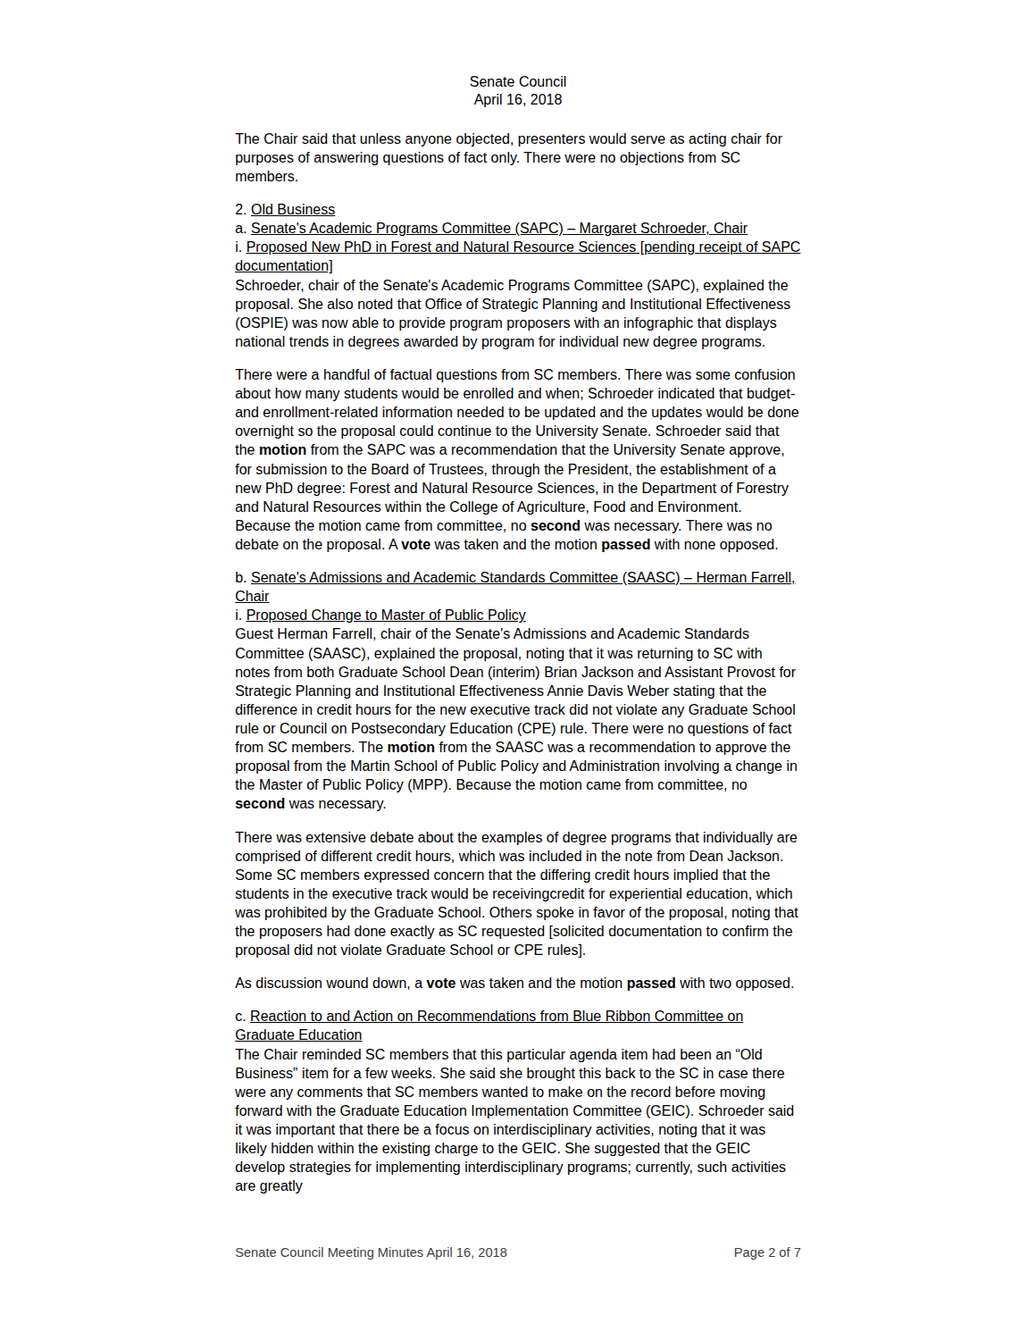Senate Council
April 16, 2018
The Chair said that unless anyone objected, presenters would serve as acting chair for purposes of answering questions of fact only. There were no objections from SC members.
2. Old Business
a. Senate's Academic Programs Committee (SAPC) – Margaret Schroeder, Chair
i. Proposed New PhD in Forest and Natural Resource Sciences [pending receipt of SAPC documentation]
Schroeder, chair of the Senate's Academic Programs Committee (SAPC), explained the proposal. She also noted that Office of Strategic Planning and Institutional Effectiveness (OSPIE) was now able to provide program proposers with an infographic that displays national trends in degrees awarded by program for individual new degree programs.
There were a handful of factual questions from SC members. There was some confusion about how many students would be enrolled and when; Schroeder indicated that budget- and enrollment-related information needed to be updated and the updates would be done overnight so the proposal could continue to the University Senate. Schroeder said that the motion from the SAPC was a recommendation that the University Senate approve, for submission to the Board of Trustees, through the President, the establishment of a new PhD degree: Forest and Natural Resource Sciences, in the Department of Forestry and Natural Resources within the College of Agriculture, Food and Environment. Because the motion came from committee, no second was necessary. There was no debate on the proposal. A vote was taken and the motion passed with none opposed.
b. Senate's Admissions and Academic Standards Committee (SAASC) – Herman Farrell, Chair
i. Proposed Change to Master of Public Policy
Guest Herman Farrell, chair of the Senate's Admissions and Academic Standards Committee (SAASC), explained the proposal, noting that it was returning to SC with notes from both Graduate School Dean (interim) Brian Jackson and Assistant Provost for Strategic Planning and Institutional Effectiveness Annie Davis Weber stating that the difference in credit hours for the new executive track did not violate any Graduate School rule or Council on Postsecondary Education (CPE) rule. There were no questions of fact from SC members. The motion from the SAASC was a recommendation to approve the proposal from the Martin School of Public Policy and Administration involving a change in the Master of Public Policy (MPP). Because the motion came from committee, no second was necessary.
There was extensive debate about the examples of degree programs that individually are comprised of different credit hours, which was included in the note from Dean Jackson. Some SC members expressed concern that the differing credit hours implied that the students in the executive track would be receivingcredit for experiential education, which was prohibited by the Graduate School. Others spoke in favor of the proposal, noting that the proposers had done exactly as SC requested [solicited documentation to confirm the proposal did not violate Graduate School or CPE rules].
As discussion wound down, a vote was taken and the motion passed with two opposed.
c. Reaction to and Action on Recommendations from Blue Ribbon Committee on Graduate Education
The Chair reminded SC members that this particular agenda item had been an “Old Business” item for a few weeks. She said she brought this back to the SC in case there were any comments that SC members wanted to make on the record before moving forward with the Graduate Education Implementation Committee (GEIC). Schroeder said it was important that there be a focus on interdisciplinary activities, noting that it was likely hidden within the existing charge to the GEIC. She suggested that the GEIC develop strategies for implementing interdisciplinary programs; currently, such activities are greatly
Senate Council Meeting Minutes April 16, 2018
Page 2 of 7